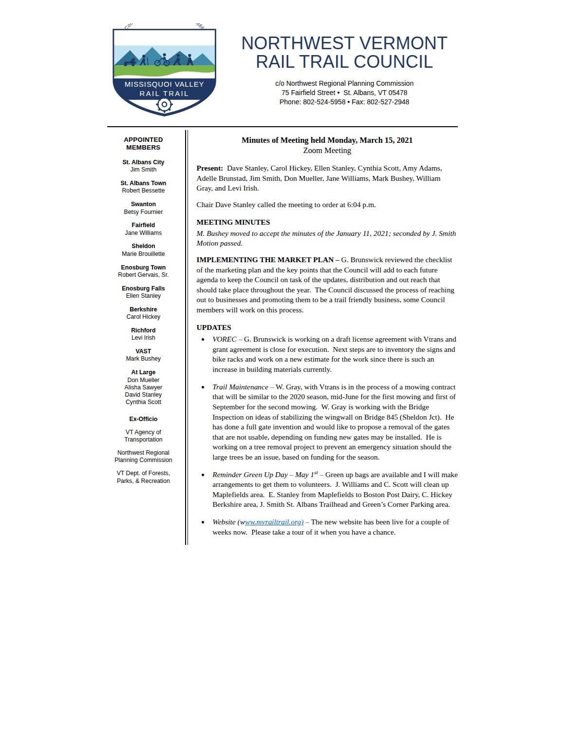MISSISQUOI VALLEY RAIL TRAIL Connecting Communities Since 1886
NORTHWEST VERMONT
RAIL TRAIL COUNCIL
c/o Northwest Regional Planning Commission
75 Fairfield Street • St. Albans, VT 05478
Phone: 802-524-5958 • Fax: 802-527-2948
APPOINTED
MEMBERS
St. Albans City
Jim Smith
St. Albans Town
Robert Bessette
Swanton
Betsy Fournier
Fairfield
Jane Williams
Sheldon
Marie Brouillette
Enosburg Town
Robert Gervais, Sr.
Enosburg Falls
Ellen Stanley
Berkshire
Carol Hickey
Richford
Levi Irish
VAST
Mark Bushey
At Large
Don Mueller
Alisha Sawyer
David Stanley
Cynthia Scott
Ex-Officio
VT Agency of
Transportation
Northwest Regional
Planning Commission
VT Dept. of Forests,
Parks, & Recreation
Minutes of Meeting held Monday, March 15, 2021
Zoom Meeting
Present: Dave Stanley, Carol Hickey, Ellen Stanley, Cynthia Scott, Amy Adams, Adelle Brunstad, Jim Smith, Don Mueller, Jane Williams, Mark Bushey, William Gray, and Levi Irish.
Chair Dave Stanley called the meeting to order at 6:04 p.m.
MEETING MINUTES
M. Bushey moved to accept the minutes of the January 11, 2021; seconded by J. Smith Motion passed.
IMPLEMENTING THE MARKET PLAN – G. Brunswick reviewed the checklist of the marketing plan and the key points that the Council will add to each future agenda to keep the Council on task of the updates, distribution and out reach that should take place throughout the year. The Council discussed the process of reaching out to businesses and promoting them to be a trail friendly business, some Council members will work on this process.
UPDATES
VOREC – G. Brunswick is working on a draft license agreement with Vtrans and grant agreement is close for execution. Next steps are to inventory the signs and bike racks and work on a new estimate for the work since there is such an increase in building materials currently.
Trail Maintenance – W. Gray, with Vtrans is in the process of a mowing contract that will be similar to the 2020 season, mid-June for the first mowing and first of September for the second mowing. W. Gray is working with the Bridge Inspection on ideas of stabilizing the wingwall on Bridge 845 (Sheldon Jct). He has done a full gate invention and would like to propose a removal of the gates that are not usable, depending on funding new gates may be installed. He is working on a tree removal project to prevent an emergency situation should the large trees be an issue, based on funding for the season.
Reminder Green Up Day – May 1st – Green up bags are available and I will make arrangements to get them to volunteers. J. Williams and C. Scott will clean up Maplefields area. E. Stanley from Maplefields to Boston Post Dairy, C. Hickey Berkshire area, J. Smith St. Albans Trailhead and Green’s Corner Parking area.
Website (www.mvrailtrail.org) – The new website has been live for a couple of weeks now. Please take a tour of it when you have a chance.